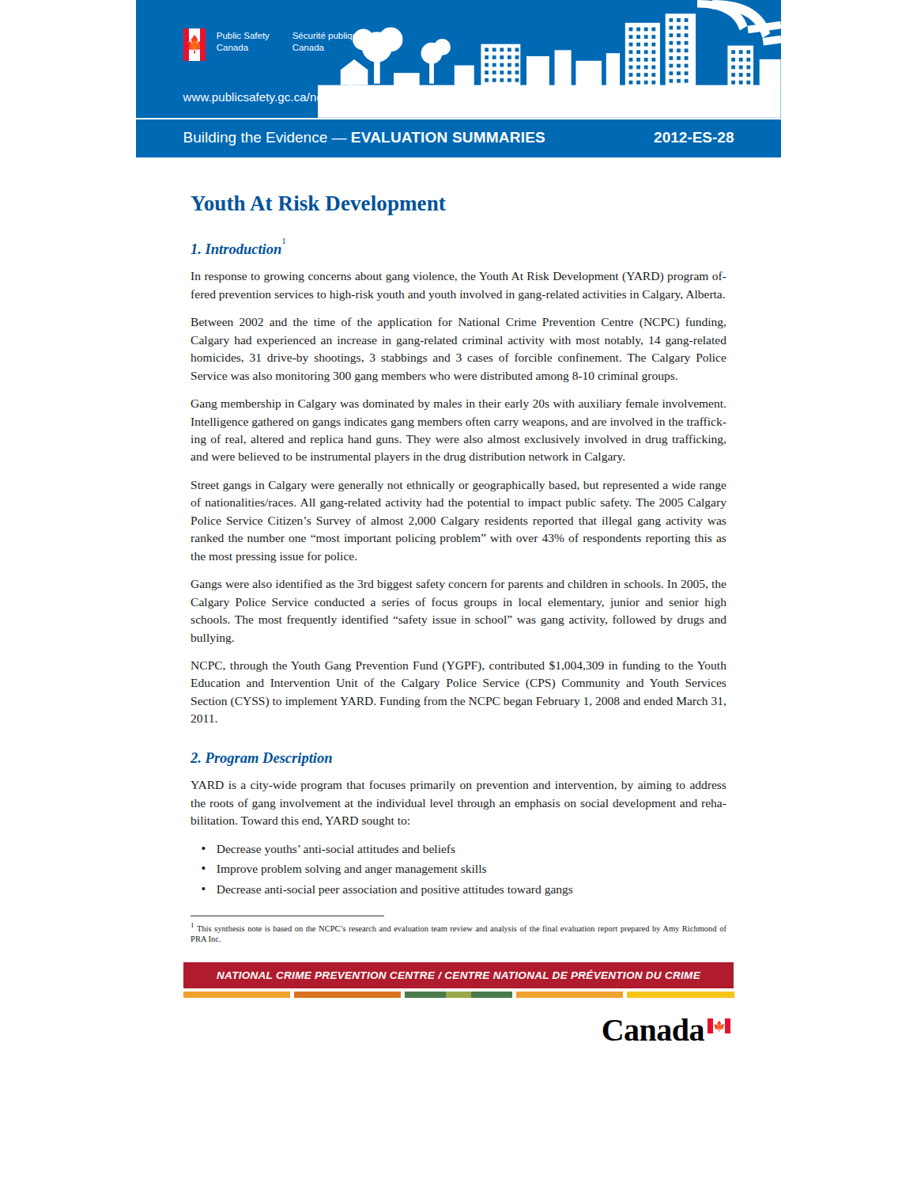🍁
Public Safety Canada
Sécurité publique Canada
www.publicsafety.gc.ca/ncpc www.securitepublique.gc.ca/cnpc
Building the Evidence — EVALUATION SUMMARIES
2012-ES-28
Youth At Risk Development
1. Introduction1
In response to growing concerns about gang violence, the Youth At Risk Development (YARD) program offered prevention services to high-risk youth and youth involved in gang-related activities in Calgary, Alberta.
Between 2002 and the time of the application for National Crime Prevention Centre (NCPC) funding, Calgary had experienced an increase in gang-related criminal activity with most notably, 14 gang-related homicides, 31 drive-by shootings, 3 stabbings and 3 cases of forcible confinement. The Calgary Police Service was also monitoring 300 gang members who were distributed among 8-10 criminal groups.
Gang membership in Calgary was dominated by males in their early 20s with auxiliary female involvement. Intelligence gathered on gangs indicates gang members often carry weapons, and are involved in the trafficking of real, altered and replica hand guns. They were also almost exclusively involved in drug trafficking, and were believed to be instrumental players in the drug distribution network in Calgary.
Street gangs in Calgary were generally not ethnically or geographically based, but represented a wide range of nationalities/races. All gang-related activity had the potential to impact public safety. The 2005 Calgary Police Service Citizen’s Survey of almost 2,000 Calgary residents reported that illegal gang activity was ranked the number one “most important policing problem” with over 43% of respondents reporting this as the most pressing issue for police.
Gangs were also identified as the 3rd biggest safety concern for parents and children in schools. In 2005, the Calgary Police Service conducted a series of focus groups in local elementary, junior and senior high schools. The most frequently identified “safety issue in school” was gang activity, followed by drugs and bullying.
NCPC, through the Youth Gang Prevention Fund (YGPF), contributed $1,004,309 in funding to the Youth Education and Intervention Unit of the Calgary Police Service (CPS) Community and Youth Services Section (CYSS) to implement YARD. Funding from the NCPC began February 1, 2008 and ended March 31, 2011.
2. Program Description
YARD is a city-wide program that focuses primarily on prevention and intervention, by aiming to address the roots of gang involvement at the individual level through an emphasis on social development and rehabilitation. Toward this end, YARD sought to:
Decrease youths’ anti-social attitudes and beliefs
Improve problem solving and anger management skills
Decrease anti-social peer association and positive attitudes toward gangs
1 This synthesis note is based on the NCPC’s research and evaluation team review and analysis of the final evaluation report prepared by Amy Richmond of PRA Inc.
NATIONAL CRIME PREVENTION CENTRE / CENTRE NATIONAL DE PRÉVENTION DU CRIME
Canada🍁